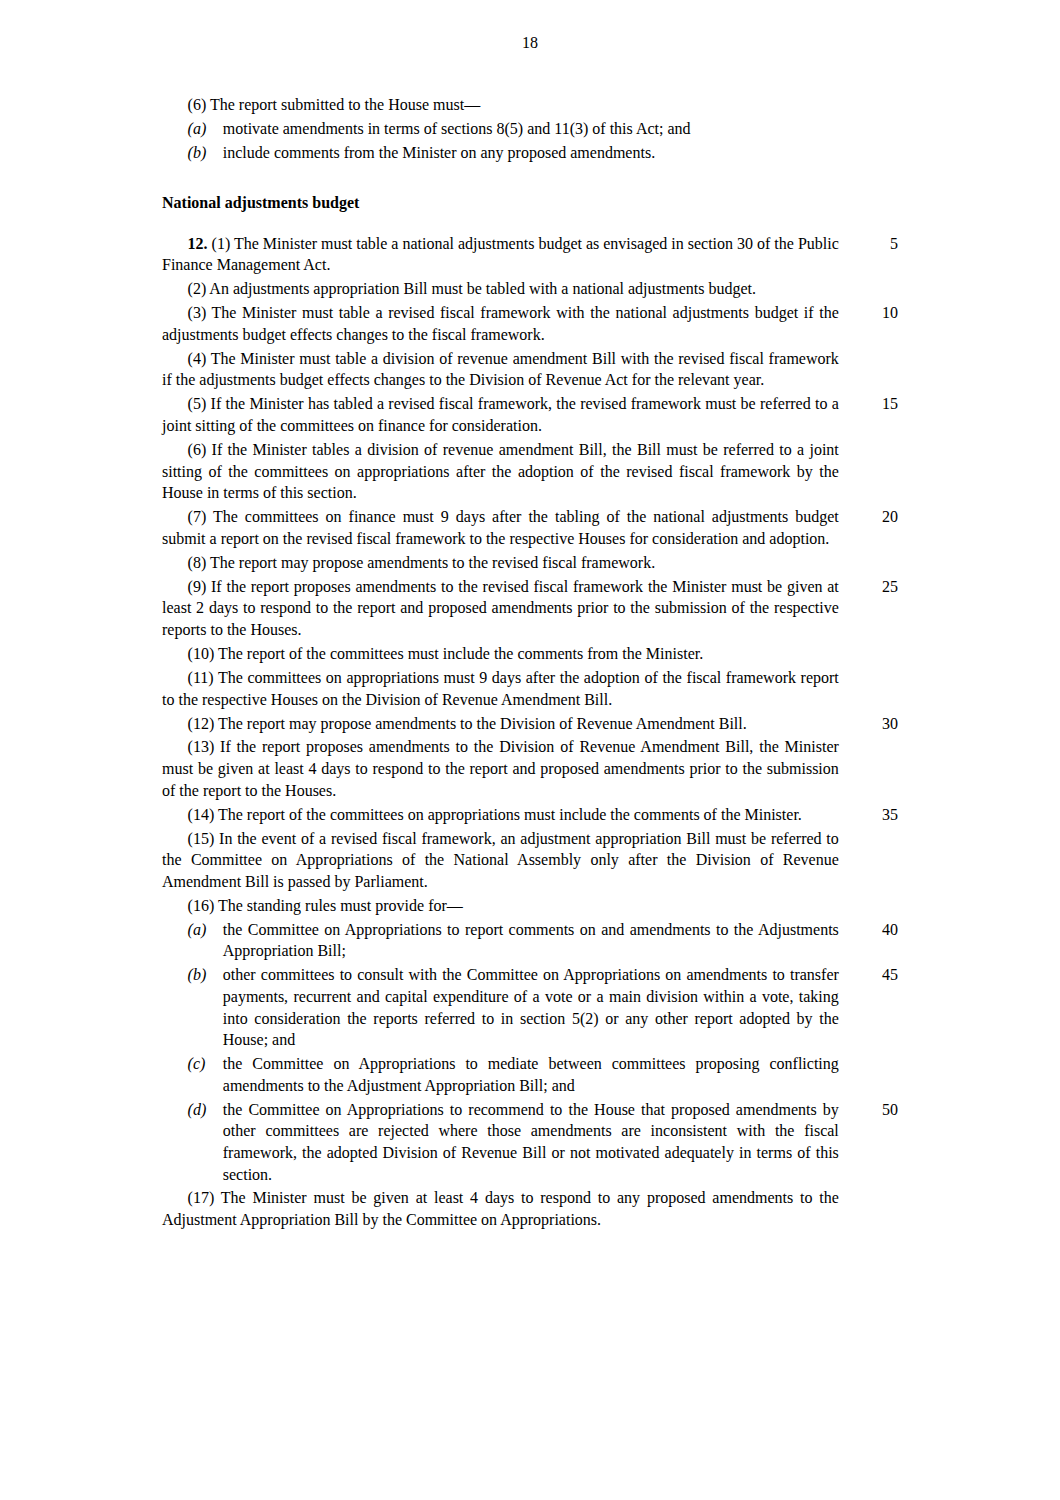18
(6) The report submitted to the House must—
(a)
motivate amendments in terms of sections 8(5) and 11(3) of this Act; and
(b)
include comments from the Minister on any proposed amendments.
National adjustments budget
12. (1) The Minister must table a national adjustments budget as envisaged in section 30 of the Public Finance Management Act.
5
(2) An adjustments appropriation Bill must be tabled with a national adjustments budget.
(3) The Minister must table a revised fiscal framework with the national adjustments budget if the adjustments budget effects changes to the fiscal framework.
10
(4) The Minister must table a division of revenue amendment Bill with the revised fiscal framework if the adjustments budget effects changes to the Division of Revenue Act for the relevant year.
(5) If the Minister has tabled a revised fiscal framework, the revised framework must be referred to a joint sitting of the committees on finance for consideration.
15
(6) If the Minister tables a division of revenue amendment Bill, the Bill must be referred to a joint sitting of the committees on appropriations after the adoption of the revised fiscal framework by the House in terms of this section.
(7) The committees on finance must 9 days after the tabling of the national adjustments budget submit a report on the revised fiscal framework to the respective Houses for consideration and adoption.
20
(8) The report may propose amendments to the revised fiscal framework.
(9) If the report proposes amendments to the revised fiscal framework the Minister must be given at least 2 days to respond to the report and proposed amendments prior to the submission of the respective reports to the Houses.
25
(10) The report of the committees must include the comments from the Minister.
(11) The committees on appropriations must 9 days after the adoption of the fiscal framework report to the respective Houses on the Division of Revenue Amendment Bill.
(12) The report may propose amendments to the Division of Revenue Amendment Bill.
30
(13) If the report proposes amendments to the Division of Revenue Amendment Bill, the Minister must be given at least 4 days to respond to the report and proposed amendments prior to the submission of the report to the Houses.
(14) The report of the committees on appropriations must include the comments of the Minister.
35
(15) In the event of a revised fiscal framework, an adjustment appropriation Bill must be referred to the Committee on Appropriations of the National Assembly only after the Division of Revenue Amendment Bill is passed by Parliament.
(16) The standing rules must provide for—
(a)
the Committee on Appropriations to report comments on and amendments to the Adjustments Appropriation Bill;
40
(b)
other committees to consult with the Committee on Appropriations on amendments to transfer payments, recurrent and capital expenditure of a vote or a main division within a vote, taking into consideration the reports referred to in section 5(2) or any other report adopted by the House; and
45
(c)
the Committee on Appropriations to mediate between committees proposing conflicting amendments to the Adjustment Appropriation Bill; and
(d)
the Committee on Appropriations to recommend to the House that proposed amendments by other committees are rejected where those amendments are inconsistent with the fiscal framework, the adopted Division of Revenue Bill or not motivated adequately in terms of this section.
50
(17) The Minister must be given at least 4 days to respond to any proposed amendments to the Adjustment Appropriation Bill by the Committee on Appropriations.